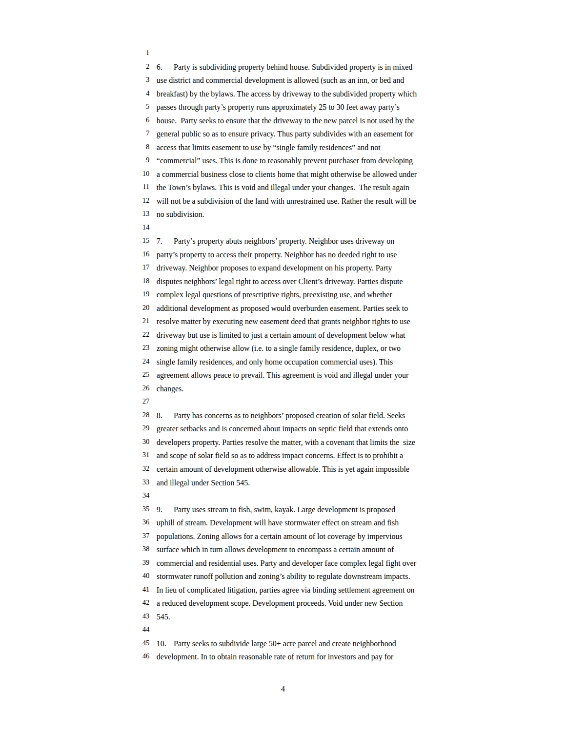6. Party is subdividing property behind house. Subdivided property is in mixed
use district and commercial development is allowed (such as an inn, or bed and
breakfast) by the bylaws. The access by driveway to the subdivided property which
passes through party’s property runs approximately 25 to 30 feet away party’s
house. Party seeks to ensure that the driveway to the new parcel is not used by the
general public so as to ensure privacy. Thus party subdivides with an easement for
access that limits easement to use by “single family residences” and not
“commercial” uses. This is done to reasonably prevent purchaser from developing
a commercial business close to clients home that might otherwise be allowed under
the Town’s bylaws. This is void and illegal under your changes. The result again
will not be a subdivision of the land with unrestrained use. Rather the result will be
no subdivision.
7. Party’s property abuts neighbors’ property. Neighbor uses driveway on
party’s property to access their property. Neighbor has no deeded right to use
driveway. Neighbor proposes to expand development on his property. Party
disputes neighbors’ legal right to access over Client’s driveway. Parties dispute
complex legal questions of prescriptive rights, preexisting use, and whether
additional development as proposed would overburden easement. Parties seek to
resolve matter by executing new easement deed that grants neighbor rights to use
driveway but use is limited to just a certain amount of development below what
zoning might otherwise allow (i.e. to a single family residence, duplex, or two
single family residences, and only home occupation commercial uses). This
agreement allows peace to prevail. This agreement is void and illegal under your
changes.
8. Party has concerns as to neighbors’ proposed creation of solar field. Seeks
greater setbacks and is concerned about impacts on septic field that extends onto
developers property. Parties resolve the matter, with a covenant that limits the size
and scope of solar field so as to address impact concerns. Effect is to prohibit a
certain amount of development otherwise allowable. This is yet again impossible
and illegal under Section 545.
9. Party uses stream to fish, swim, kayak. Large development is proposed
uphill of stream. Development will have stormwater effect on stream and fish
populations. Zoning allows for a certain amount of lot coverage by impervious
surface which in turn allows development to encompass a certain amount of
commercial and residential uses. Party and developer face complex legal fight over
stormwater runoff pollution and zoning’s ability to regulate downstream impacts.
In lieu of complicated litigation, parties agree via binding settlement agreement on
a reduced development scope. Development proceeds. Void under new Section
545.
10. Party seeks to subdivide large 50+ acre parcel and create neighborhood
development. In to obtain reasonable rate of return for investors and pay for
4